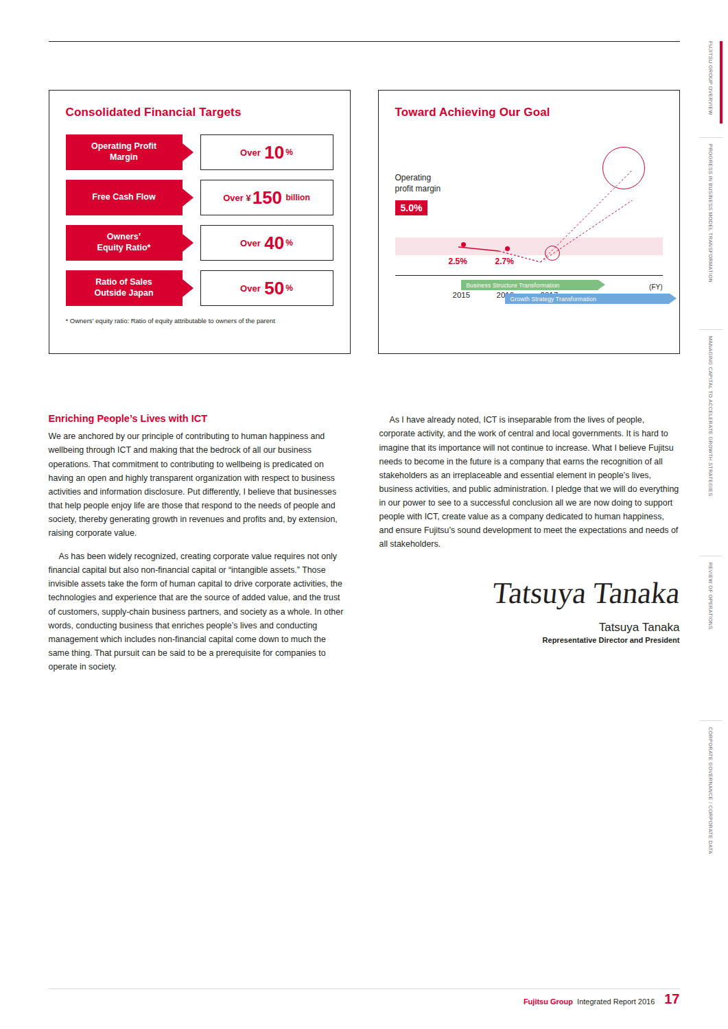FUJITSU GROUP OVERVIEW
PROGRESS IN BUSINESS MODEL TRANSFORMATION
MANAGING CAPITAL TO ACCELERATE GROWTH STRATEGIES
REVIEW OF OPERATIONS
CORPORATE GOVERNANCE / CORPORATE DATA
Consolidated Financial Targets
Operating Profit
Margin
Over 10%
Free Cash Flow
Over ¥150 billion
Owners’
Equity Ratio*
Over 40%
Ratio of Sales
Outside Japan
Over 50%
* Owners’ equity ratio: Ratio of equity attributable to owners of the parent
Toward Achieving Our Goal
Operating
profit margin
5.0%
2.5%
2.7%
2015 2016 2017
(FY)
Business Structure Transformation
Growth Strategy Transformation
Enriching People’s Lives with ICT
We are anchored by our principle of contributing to human happiness and wellbeing through ICT and making that the bedrock of all our business operations. That commitment to contributing to wellbeing is predicated on having an open and highly transparent organization with respect to business activities and information disclosure. Put differently, I believe that businesses that help people enjoy life are those that respond to the needs of people and society, thereby generating growth in revenues and profits and, by extension, raising corporate value.
As has been widely recognized, creating corporate value requires not only financial capital but also non-financial capital or “intangible assets.” Those invisible assets take the form of human capital to drive corporate activities, the technologies and experience that are the source of added value, and the trust of customers, supply-chain business partners, and society as a whole. In other words, conducting business that enriches people’s lives and conducting management which includes non-financial capital come down to much the same thing. That pursuit can be said to be a prerequisite for companies to operate in society.
As I have already noted, ICT is inseparable from the lives of people, corporate activity, and the work of central and local governments. It is hard to imagine that its importance will not continue to increase. What I believe Fujitsu needs to become in the future is a company that earns the recognition of all stakeholders as an irreplaceable and essential element in people’s lives, business activities, and public administration. I pledge that we will do everything in our power to see to a successful conclusion all we are now doing to support people with ICT, create value as a company dedicated to human happiness, and ensure Fujitsu’s sound development to meet the expectations and needs of all stakeholders.
Tatsuya Tanaka
Tatsuya Tanaka
Representative Director and President
Fujitsu Group Integrated Report 2016
17